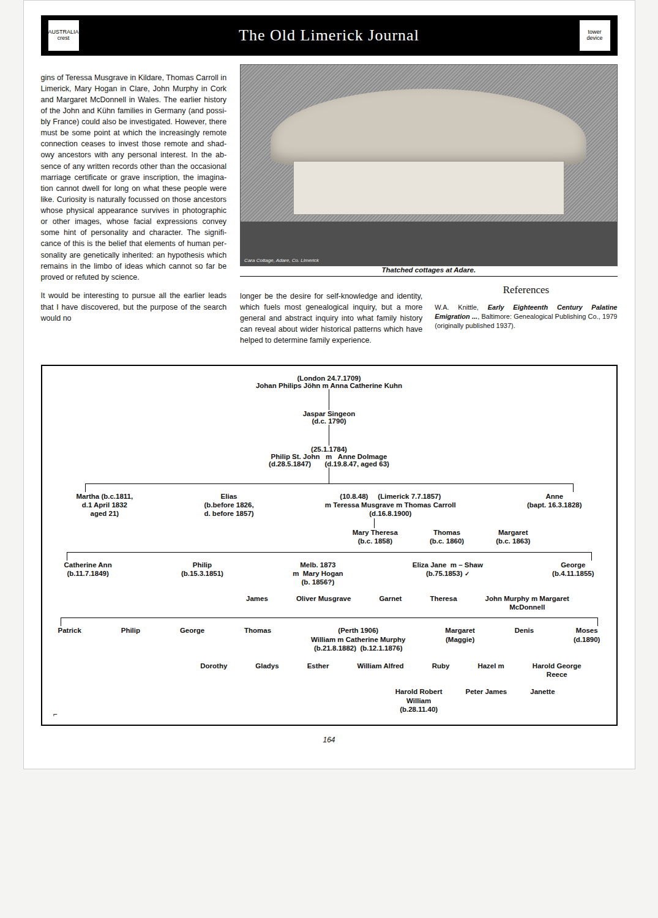AUSTRALIA
crest
The Old Limerick Journal
tower
device
gins of Teressa Musgrave in Kildare, Thomas Carroll in Limerick, Mary Hogan in Clare, John Murphy in Cork and Margaret McDonnell in Wales. The earlier history of the John and Kühn families in Germany (and possibly France) could also be investigated. However, there must be some point at which the increasingly remote connection ceases to invest those remote and shadowy ancestors with any personal interest. In the absence of any written records other than the occasional marriage certificate or grave inscription, the imagination cannot dwell for long on what these people were like. Curiosity is naturally focussed on those ancestors whose physical appearance survives in photographic or other images, whose facial expressions convey some hint of personality and character. The significance of this is the belief that elements of human personality are genetically inherited: an hypothesis which remains in the limbo of ideas which cannot so far be proved or refuted by science.
It would be interesting to pursue all the earlier leads that I have discovered, but the purpose of the search would no
Cara Cottage, Adare, Co. Limerick
Thatched cottages at Adare.
longer be the desire for self-knowledge and identity, which fuels most genealogical inquiry, but a more general and abstract inquiry into what family history can reveal about wider historical patterns which have helped to determine family experience.
References
W.A. Knittle, Early Eighteenth Century Palatine Emigration ..., Baltimore: Genealogical Publishing Co., 1979 (originally published 1937).
(London 24.7.1709)
Johan Philips Jöhn m Anna Catherine Kuhn
Jaspar Singeon
(d.c. 1790)
(25.1.1784)
Philip St. John m Anne Dolmage
(d.28.5.1847) (d.19.8.47, aged 63)
Martha (b.c.1811,
d.1 April 1832
aged 21)
Elias
(b.before 1826,
d. before 1857)
(10.8.48) (Limerick 7.7.1857)
m Teressa Musgrave m Thomas Carroll
(d.16.8.1900)
Anne
(bapt. 16.3.1828)
Mary Theresa
(b.c. 1858)
Thomas
(b.c. 1860)
Margaret
(b.c. 1863)
Catherine Ann
(b.11.7.1849)
Philip
(b.15.3.1851)
Melb. 1873
m Mary Hogan
(b. 1856?)
Eliza Jane m – Shaw
(b.75.1853) ✓
George
(b.4.11.1855)
James
Oliver Musgrave
Garnet
Theresa
John Murphy m Margaret
McDonnell
Patrick
Philip
George
Thomas
(Perth 1906)
William m Catherine Murphy
(b.21.8.1882) (b.12.1.1876)
Margaret
(Maggie)
Denis
Moses
(d.1890)
Dorothy
Gladys
Esther
William Alfred
Ruby
Hazel m
Harold George
Reece
Harold Robert
William
(b.28.11.40)
Peter James
Janette
⌐
164